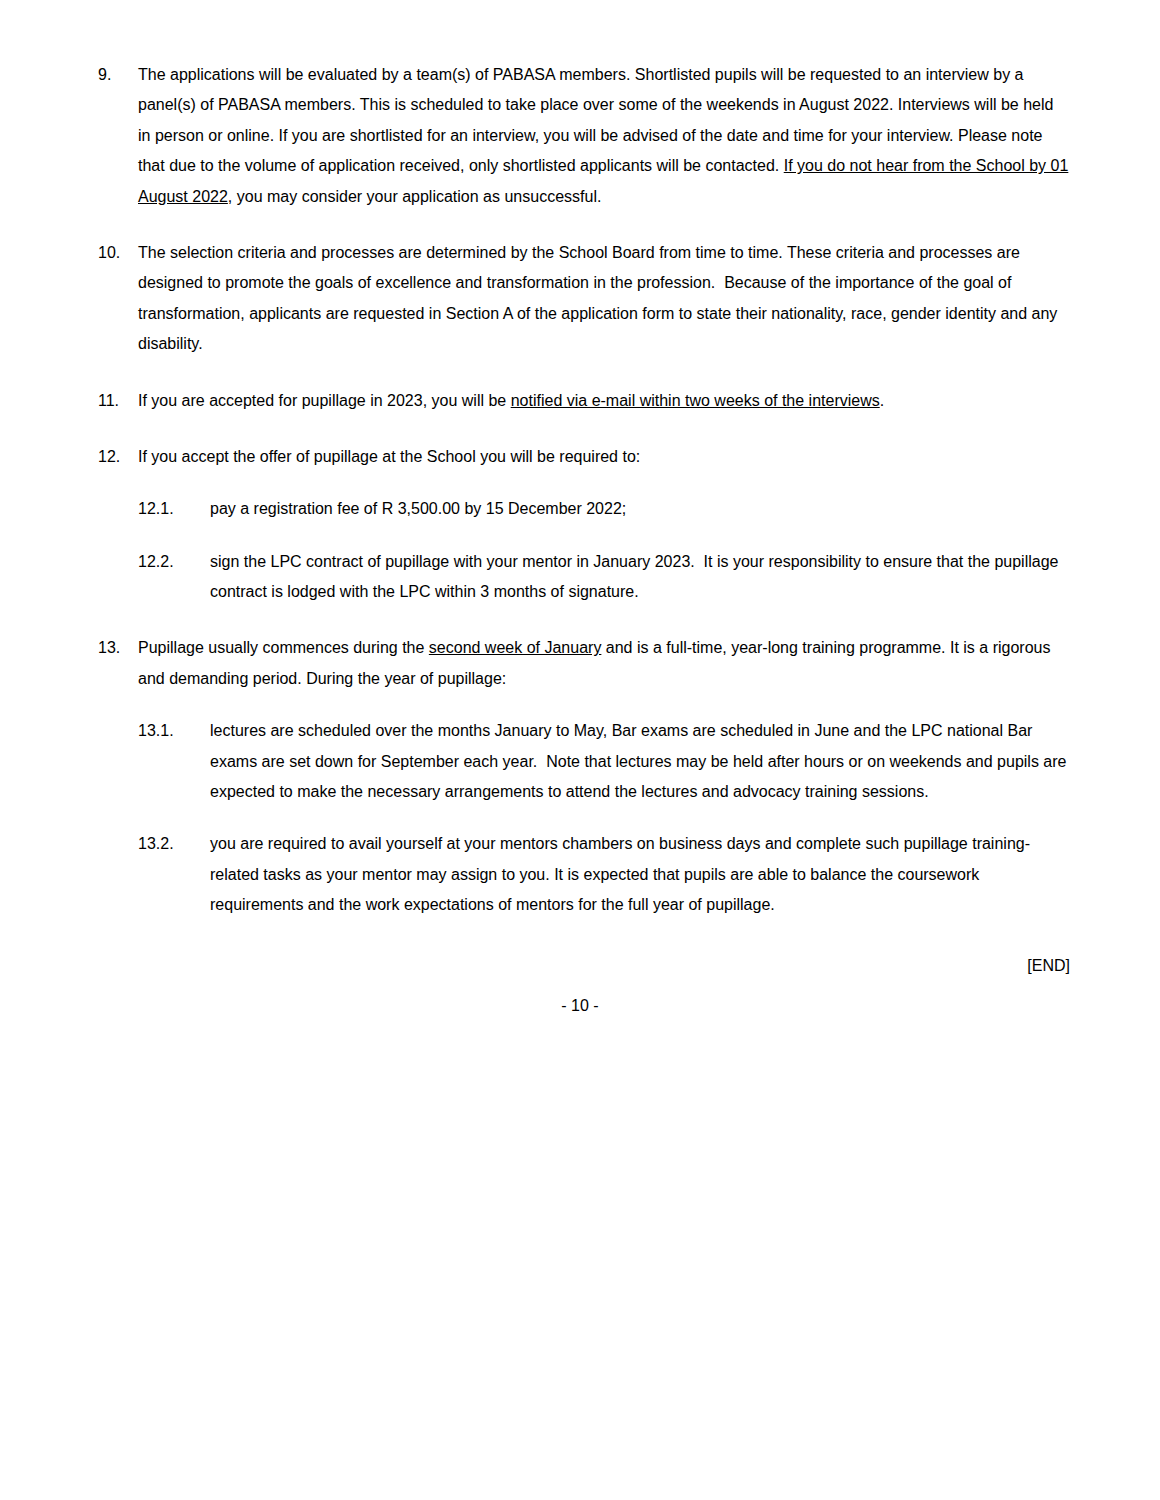The applications will be evaluated by a team(s) of PABASA members. Shortlisted pupils will be requested to an interview by a panel(s) of PABASA members. This is scheduled to take place over some of the weekends in August 2022. Interviews will be held in person or online. If you are shortlisted for an interview, you will be advised of the date and time for your interview. Please note that due to the volume of application received, only shortlisted applicants will be contacted. If you do not hear from the School by 01 August 2022, you may consider your application as unsuccessful.
The selection criteria and processes are determined by the School Board from time to time. These criteria and processes are designed to promote the goals of excellence and transformation in the profession. Because of the importance of the goal of transformation, applicants are requested in Section A of the application form to state their nationality, race, gender identity and any disability.
If you are accepted for pupillage in 2023, you will be notified via e-mail within two weeks of the interviews.
If you accept the offer of pupillage at the School you will be required to:
12.1. pay a registration fee of R 3,500.00 by 15 December 2022;
12.2. sign the LPC contract of pupillage with your mentor in January 2023. It is your responsibility to ensure that the pupillage contract is lodged with the LPC within 3 months of signature.
Pupillage usually commences during the second week of January and is a full-time, year-long training programme. It is a rigorous and demanding period. During the year of pupillage:
13.1. lectures are scheduled over the months January to May, Bar exams are scheduled in June and the LPC national Bar exams are set down for September each year. Note that lectures may be held after hours or on weekends and pupils are expected to make the necessary arrangements to attend the lectures and advocacy training sessions.
13.2. you are required to avail yourself at your mentors chambers on business days and complete such pupillage training-related tasks as your mentor may assign to you. It is expected that pupils are able to balance the coursework requirements and the work expectations of mentors for the full year of pupillage.
[END]
- 10 -